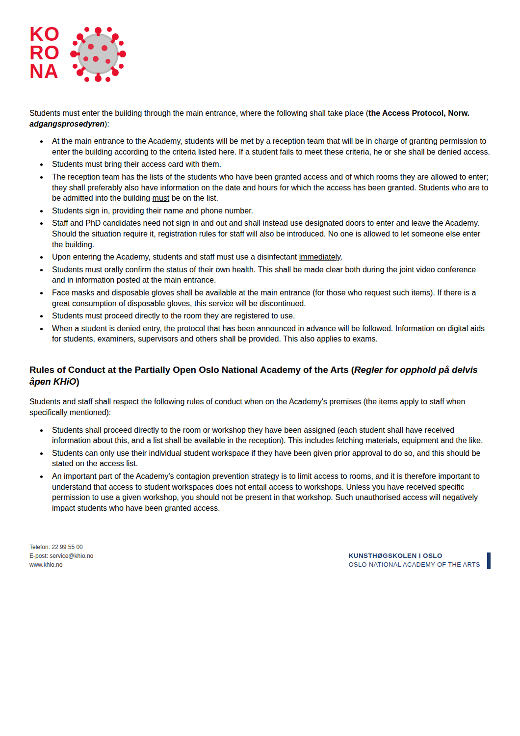KO
RO
NA
Students must enter the building through the main entrance, where the following shall take place (the Access Protocol, Norw. adgangsprosedyren):
At the main entrance to the Academy, students will be met by a reception team that will be in charge of granting permission to enter the building according to the criteria listed here. If a student fails to meet these criteria, he or she shall be denied access.
Students must bring their access card with them.
The reception team has the lists of the students who have been granted access and of which rooms they are allowed to enter; they shall preferably also have information on the date and hours for which the access has been granted. Students who are to be admitted into the building must be on the list.
Students sign in, providing their name and phone number.
Staff and PhD candidates need not sign in and out and shall instead use designated doors to enter and leave the Academy. Should the situation require it, registration rules for staff will also be introduced. No one is allowed to let someone else enter the building.
Upon entering the Academy, students and staff must use a disinfectant immediately.
Students must orally confirm the status of their own health. This shall be made clear both during the joint video conference and in information posted at the main entrance.
Face masks and disposable gloves shall be available at the main entrance (for those who request such items). If there is a great consumption of disposable gloves, this service will be discontinued.
Students must proceed directly to the room they are registered to use.
When a student is denied entry, the protocol that has been announced in advance will be followed. Information on digital aids for students, examiners, supervisors and others shall be provided. This also applies to exams.
Rules of Conduct at the Partially Open Oslo National Academy of the Arts (Regler for opphold på delvis åpen KHiO)
Students and staff shall respect the following rules of conduct when on the Academy's premises (the items apply to staff when specifically mentioned):
Students shall proceed directly to the room or workshop they have been assigned (each student shall have received information about this, and a list shall be available in the reception). This includes fetching materials, equipment and the like.
Students can only use their individual student workspace if they have been given prior approval to do so, and this should be stated on the access list.
An important part of the Academy's contagion prevention strategy is to limit access to rooms, and it is therefore important to understand that access to student workspaces does not entail access to workshops. Unless you have received specific permission to use a given workshop, you should not be present in that workshop. Such unauthorised access will negatively impact students who have been granted access.
Telefon: 22 99 55 00
E-post: service@khio.no
www.khio.no
KUNSTHØGSKOLEN I OSLO
OSLO NATIONAL ACADEMY OF THE ARTS